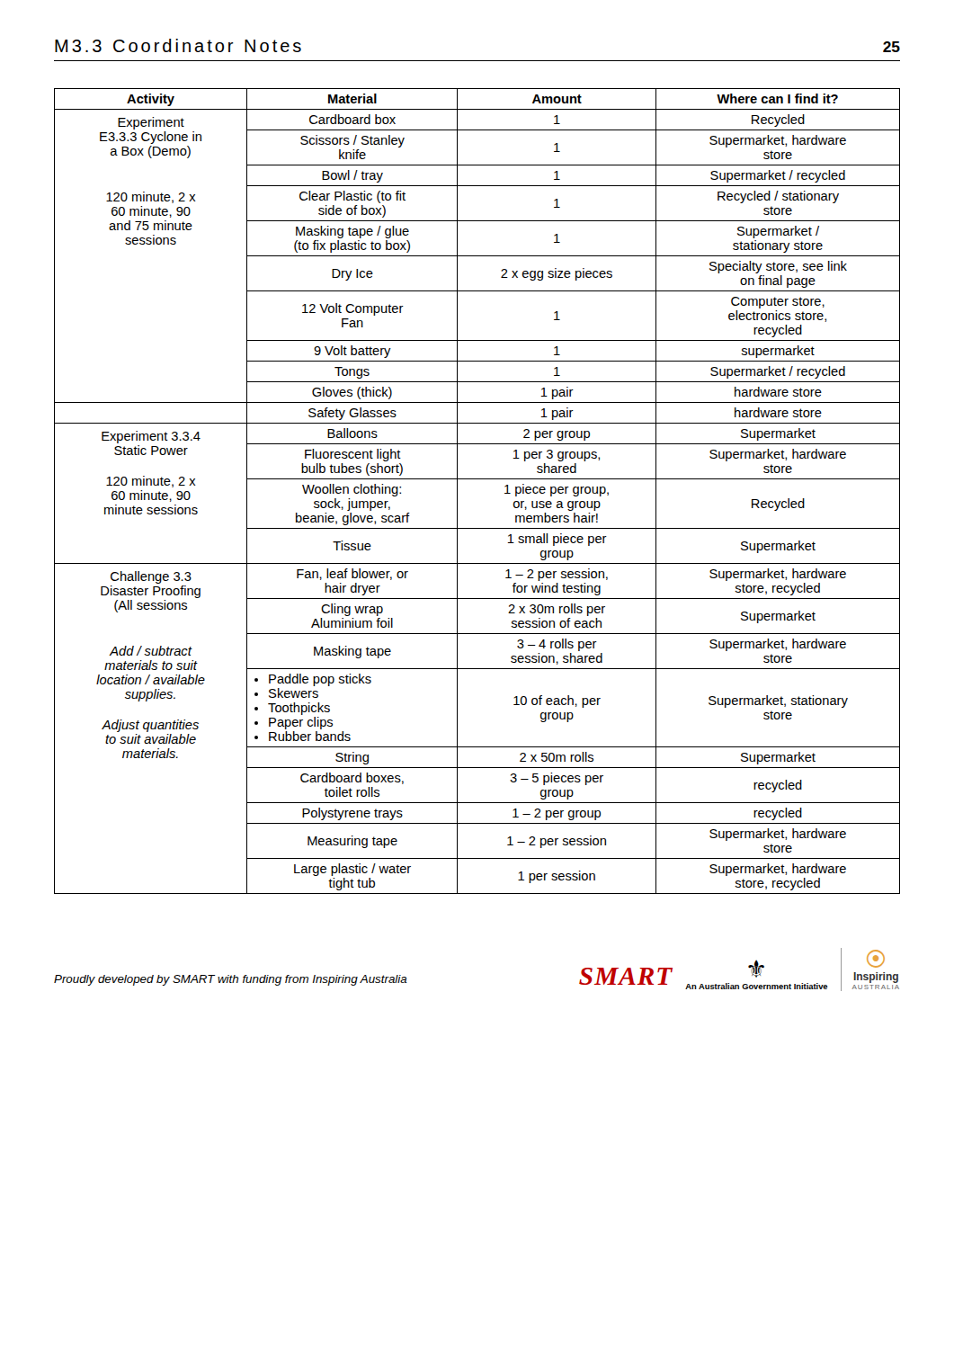M3.3 Coordinator Notes 25
| Activity | Material | Amount | Where can I find it? |
| --- | --- | --- | --- |
| Experiment E3.3.3 Cyclone in a Box (Demo) 120 minute, 2 x 60 minute, 90 and 75 minute sessions | Cardboard box | 1 | Recycled |
| Scissors / Stanley knife | 1 | Supermarket, hardware store |
| Bowl / tray | 1 | Supermarket / recycled |
| Clear Plastic (to fit side of box) | 1 | Recycled / stationary store |
| Masking tape / glue (to fix plastic to box) | 1 | Supermarket / stationary store |
| Dry Ice | 2 x egg size pieces | Specialty store, see link on final page |
| 12 Volt Computer Fan | 1 | Computer store, electronics store, recycled |
| 9 Volt battery | 1 | supermarket |
| Tongs | 1 | Supermarket / recycled |
| Gloves (thick) | 1 pair | hardware store |
| | Safety Glasses | 1 pair | hardware store |
| Experiment 3.3.4 Static Power 120 minute, 2 x 60 minute, 90 minute sessions | Balloons | 2 per group | Supermarket |
| Fluorescent light bulb tubes (short) | 1 per 3 groups, shared | Supermarket, hardware store |
| Woollen clothing: sock, jumper, beanie, glove, scarf | 1 piece per group, or, use a group members hair! | Recycled |
| Tissue | 1 small piece per group | Supermarket |
| Challenge 3.3 Disaster Proofing (All sessions Add / subtract materials to suit location / available supplies. Adjust quantities to suit available materials. | Fan, leaf blower, or hair dryer | 1 – 2 per session, for wind testing | Supermarket, hardware store, recycled |
| Cling wrap Aluminium foil | 2 x 30m rolls per session of each | Supermarket |
| Masking tape | 3 – 4 rolls per session, shared | Supermarket, hardware store |
| Paddle pop sticks Skewers Toothpicks Paper clips Rubber bands | 10 of each, per group | Supermarket, stationary store |
| String | 2 x 50m rolls | Supermarket |
| Cardboard boxes, toilet rolls | 3 – 5 pieces per group | recycled |
| Polystyrene trays | 1 – 2 per group | recycled |
| Measuring tape | 1 – 2 per session | Supermarket, hardware store |
| Large plastic / water tight tub | 1 per session | Supermarket, hardware store, recycled |
Proudly developed by SMART with funding from Inspiring Australia
SMART
⚜
An Australian Government Initiative
⦿
Inspiring
AUSTRALIA